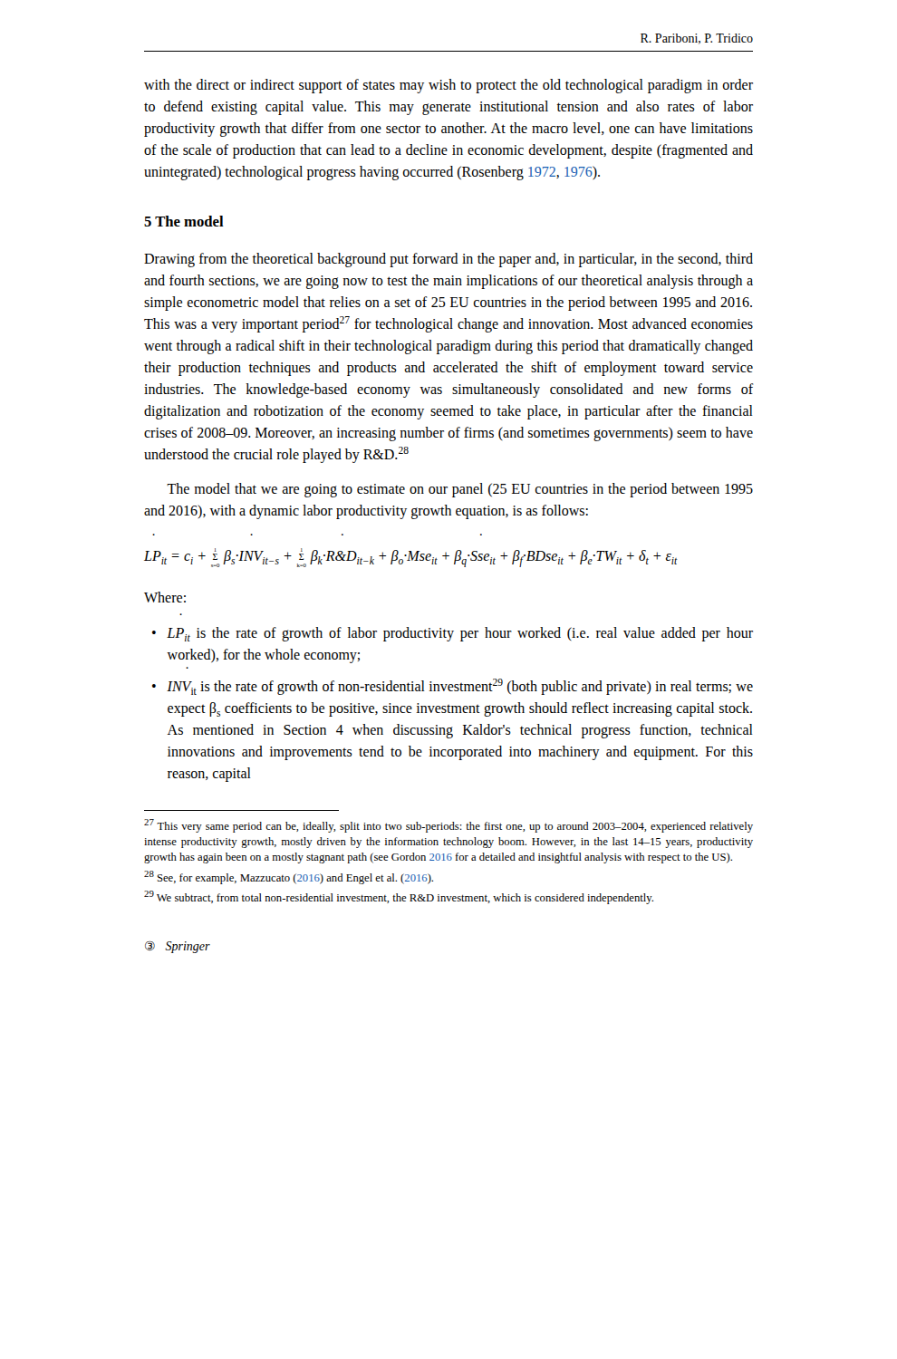R. Pariboni, P. Tridico
with the direct or indirect support of states may wish to protect the old technological paradigm in order to defend existing capital value. This may generate institutional tension and also rates of labor productivity growth that differ from one sector to another. At the macro level, one can have limitations of the scale of production that can lead to a decline in economic development, despite (fragmented and unintegrated) technological progress having occurred (Rosenberg 1972, 1976).
5 The model
Drawing from the theoretical background put forward in the paper and, in particular, in the second, third and fourth sections, we are going now to test the main implications of our theoretical analysis through a simple econometric model that relies on a set of 25 EU countries in the period between 1995 and 2016. This was a very important period27 for technological change and innovation. Most advanced economies went through a radical shift in their technological paradigm during this period that dramatically changed their production techniques and products and accelerated the shift of employment toward service industries. The knowledge-based economy was simultaneously consolidated and new forms of digitalization and robotization of the economy seemed to take place, in particular after the financial crises of 2008–09. Moreover, an increasing number of firms (and sometimes governments) seem to have understood the crucial role played by R&D.28
The model that we are going to estimate on our panel (25 EU countries in the period between 1995 and 2016), with a dynamic labor productivity growth equation, is as follows:
LPit = ci + 1
Σ
s=0 βs·INVit−s + 1
Σ
k=0 βk·R&Dit−k + βo·Mseit + βq·Sseit + βf·BDseit + βe·TWit + δt + εit
Where:
LPit is the rate of growth of labor productivity per hour worked (i.e. real value added per hour worked), for the whole economy;
INVit is the rate of growth of non-residential investment29 (both public and private) in real terms; we expect βs coefficients to be positive, since investment growth should reflect increasing capital stock. As mentioned in Section 4 when discussing Kaldor's technical progress function, technical innovations and improvements tend to be incorporated into machinery and equipment. For this reason, capital
27 This very same period can be, ideally, split into two sub-periods: the first one, up to around 2003–2004, experienced relatively intense productivity growth, mostly driven by the information technology boom. However, in the last 14–15 years, productivity growth has again been on a mostly stagnant path (see Gordon 2016 for a detailed and insightful analysis with respect to the US).
28 See, for example, Mazzucato (2016) and Engel et al. (2016).
29 We subtract, from total non-residential investment, the R&D investment, which is considered independently.
③ Springer